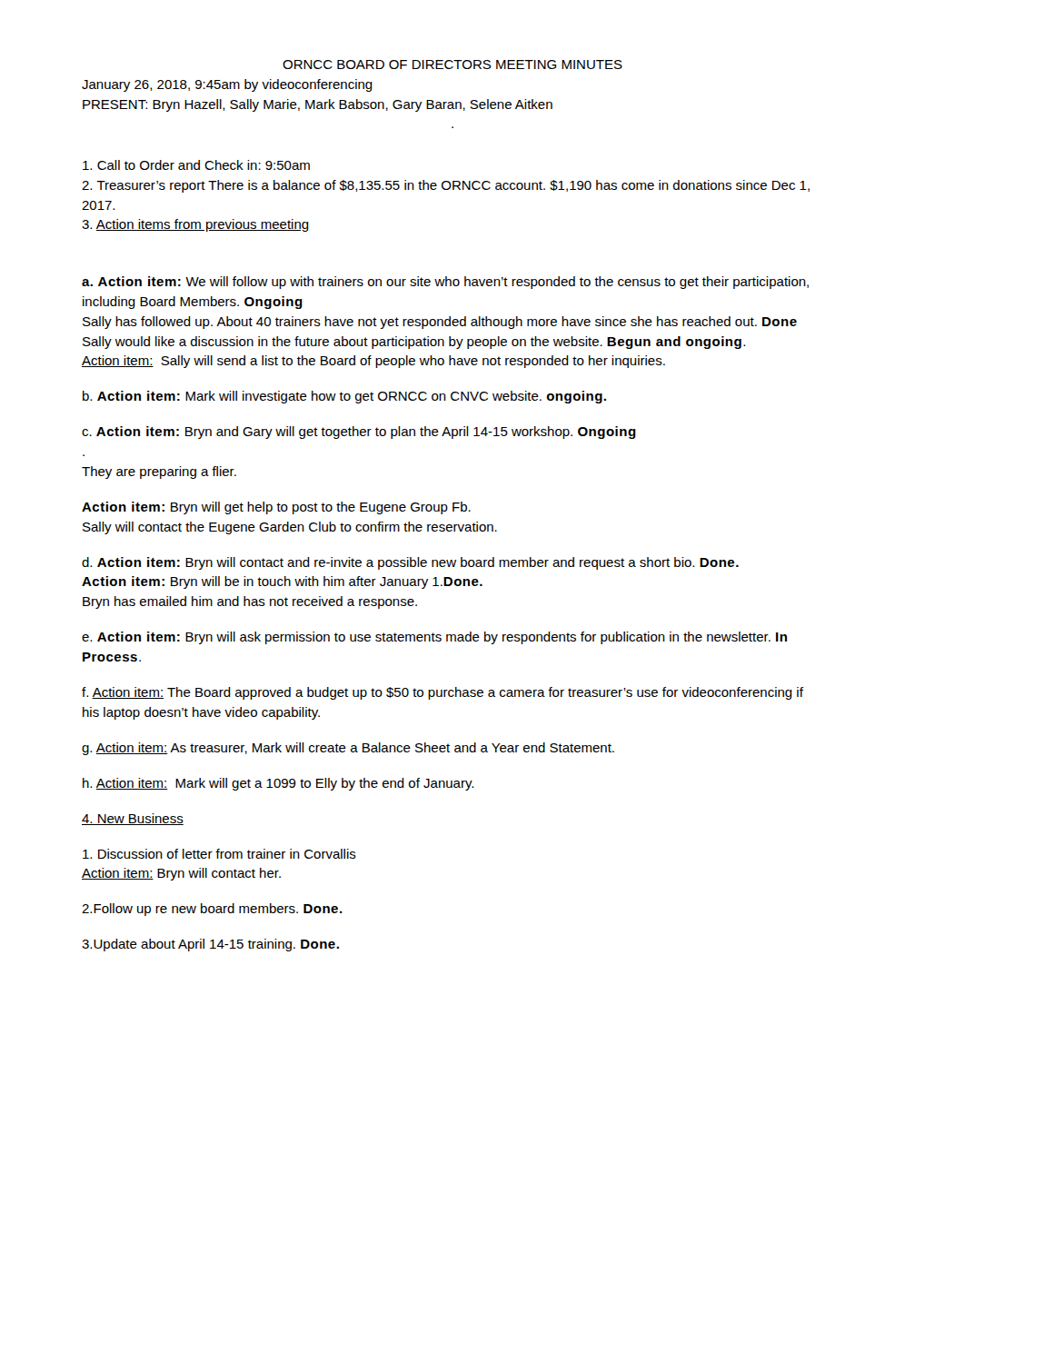ORNCC BOARD OF DIRECTORS MEETING MINUTES
January 26, 2018, 9:45am by videoconferencing
PRESENT: Bryn Hazell, Sally Marie, Mark Babson, Gary Baran, Selene Aitken
.
1. Call to Order and Check in: 9:50am
2. Treasurer’s report There is a balance of $8,135.55 in the ORNCC account. $1,190 has come in donations since Dec 1, 2017.
3. Action items from previous meeting
a. Action item: We will follow up with trainers on our site who haven’t responded to the census to get their participation, including Board Members. Ongoing
Sally has followed up. About 40 trainers have not yet responded although more have since she has reached out. Done
Sally would like a discussion in the future about participation by people on the website. Begun and ongoing.
Action item: Sally will send a list to the Board of people who have not responded to her inquiries.
b. Action item: Mark will investigate how to get ORNCC on CNVC website. ongoing.
c. Action item: Bryn and Gary will get together to plan the April 14-15 workshop. Ongoing
.
They are preparing a flier.
Action item: Bryn will get help to post to the Eugene Group Fb.
Sally will contact the Eugene Garden Club to confirm the reservation.
d. Action item: Bryn will contact and re-invite a possible new board member and request a short bio. Done.
Action item: Bryn will be in touch with him after January 1.Done.
Bryn has emailed him and has not received a response.
e. Action item: Bryn will ask permission to use statements made by respondents for publication in the newsletter. In Process.
f. Action item: The Board approved a budget up to $50 to purchase a camera for treasurer’s use for videoconferencing if his laptop doesn’t have video capability.
g. Action item: As treasurer, Mark will create a Balance Sheet and a Year end Statement.
h. Action item: Mark will get a 1099 to Elly by the end of January.
4. New Business
1. Discussion of letter from trainer in Corvallis
Action item: Bryn will contact her.
2.Follow up re new board members. Done.
3.Update about April 14-15 training. Done.